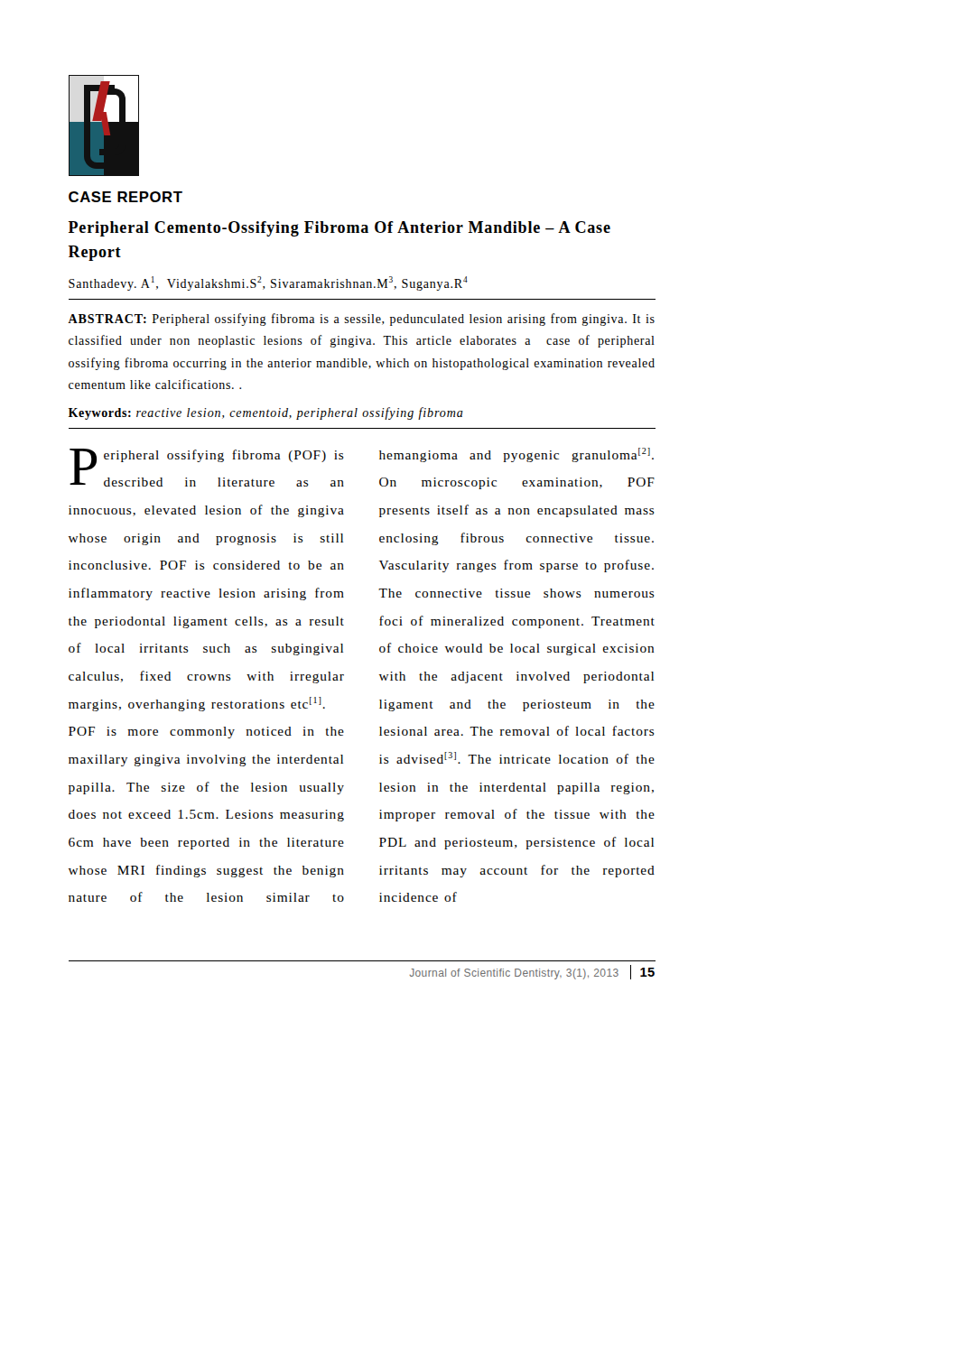CASE REPORT
Peripheral Cemento-Ossifying Fibroma Of Anterior Mandible – A Case Report
Santhadevy. A1, Vidyalakshmi.S2, Sivaramakrishnan.M3, Suganya.R4
ABSTRACT: Peripheral ossifying fibroma is a sessile, pedunculated lesion arising from gingiva. It is classified under non neoplastic lesions of gingiva. This article elaborates a case of peripheral ossifying fibroma occurring in the anterior mandible, which on histopathological examination revealed cementum like calcifications. .
Keywords: reactive lesion, cementoid, peripheral ossifying fibroma
Peripheral ossifying fibroma (POF) is described in literature as an innocuous, elevated lesion of the gingiva whose origin and prognosis is still inconclusive. POF is considered to be an inflammatory reactive lesion arising from the periodontal ligament cells, as a result of local irritants such as subgingival calculus, fixed crowns with irregular margins, overhanging restorations etc[1].
POF is more commonly noticed in the maxillary gingiva involving the interdental papilla. The size of the lesion usually does not exceed 1.5cm. Lesions measuring 6cm have been reported in the literature whose MRI findings suggest the benign nature of the lesion similar to hemangioma and pyogenic granuloma[2]. On microscopic examination, POF presents itself as a non encapsulated mass enclosing fibrous connective tissue. Vascularity ranges from sparse to profuse. The connective tissue shows numerous foci of mineralized component. Treatment of choice would be local surgical excision with the adjacent involved periodontal ligament and the periosteum in the lesional area. The removal of local factors is advised[3]. The intricate location of the lesion in the interdental papilla region, improper removal of the tissue with the PDL and periosteum, persistence of local irritants may account for the reported incidence of
Journal of Scientific Dentistry, 3(1), 2013 15